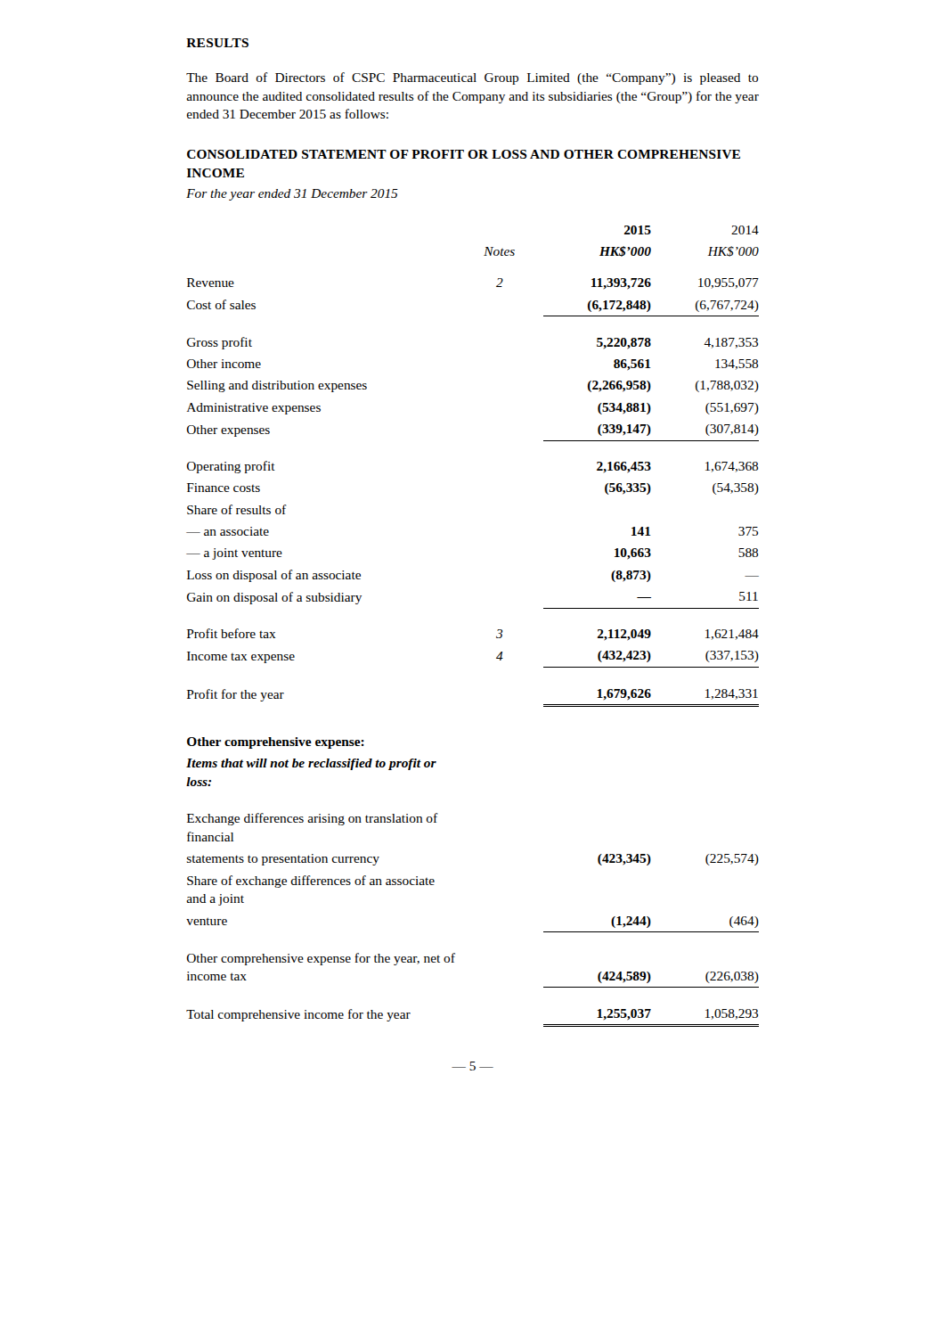RESULTS
The Board of Directors of CSPC Pharmaceutical Group Limited (the “Company”) is pleased to announce the audited consolidated results of the Company and its subsidiaries (the “Group”) for the year ended 31 December 2015 as follows:
CONSOLIDATED STATEMENT OF PROFIT OR LOSS AND OTHER COMPREHENSIVE INCOME
For the year ended 31 December 2015
| | | 2015 | 2014 |
| | Notes | HK$’000 | HK$’000 |
| Revenue | 2 | 11,393,726 | 10,955,077 |
| Cost of sales | | (6,172,848) | (6,767,724) |
| Gross profit | | 5,220,878 | 4,187,353 |
| Other income | | 86,561 | 134,558 |
| Selling and distribution expenses | | (2,266,958) | (1,788,032) |
| Administrative expenses | | (534,881) | (551,697) |
| Other expenses | | (339,147) | (307,814) |
| Operating profit | | 2,166,453 | 1,674,368 |
| Finance costs | | (56,335) | (54,358) |
| Share of results of | | | |
| — an associate | | 141 | 375 |
| — a joint venture | | 10,663 | 588 |
| Loss on disposal of an associate | | (8,873) | — |
| Gain on disposal of a subsidiary | | — | 511 |
| Profit before tax | 3 | 2,112,049 | 1,621,484 |
| Income tax expense | 4 | (432,423) | (337,153) |
| Profit for the year | | 1,679,626 | 1,284,331 |
| Other comprehensive expense: | | | |
| Items that will not be reclassified to profit or loss: | | | |
| Exchange differences arising on translation of financial | | | |
| statements to presentation currency | | (423,345) | (225,574) |
| Share of exchange differences of an associate and a joint | | | |
| venture | | (1,244) | (464) |
| Other comprehensive expense for the year, net of income tax | | (424,589) | (226,038) |
| Total comprehensive income for the year | | 1,255,037 | 1,058,293 |
— 5 —